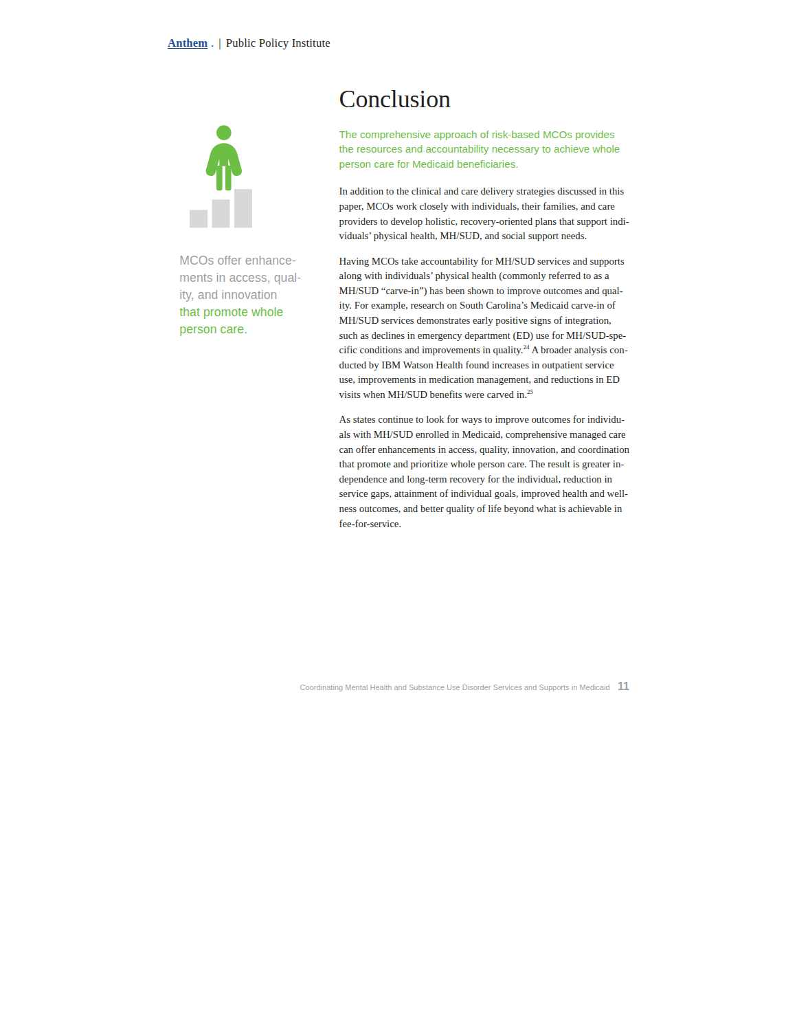Anthem. | Public Policy Institute
MCOs offer enhancements in access, quality, and innovation that promote whole person care.
Conclusion
The comprehensive approach of risk-based MCOs provides the resources and accountability necessary to achieve whole person care for Medicaid beneficiaries.
In addition to the clinical and care delivery strategies discussed in this paper, MCOs work closely with individuals, their families, and care providers to develop holistic, recovery-oriented plans that support individuals’ physical health, MH/SUD, and social support needs.
Having MCOs take accountability for MH/SUD services and supports along with individuals’ physical health (commonly referred to as a MH/SUD “carve-in”) has been shown to improve outcomes and quality. For example, research on South Carolina’s Medicaid carve-in of MH/SUD services demonstrates early positive signs of integration, such as declines in emergency department (ED) use for MH/SUD-specific conditions and improvements in quality.24 A broader analysis conducted by IBM Watson Health found increases in outpatient service use, improvements in medication management, and reductions in ED visits when MH/SUD benefits were carved in.25
As states continue to look for ways to improve outcomes for individuals with MH/SUD enrolled in Medicaid, comprehensive managed care can offer enhancements in access, quality, innovation, and coordination that promote and prioritize whole person care. The result is greater independence and long-term recovery for the individual, reduction in service gaps, attainment of individual goals, improved health and wellness outcomes, and better quality of life beyond what is achievable in fee-for-service.
Coordinating Mental Health and Substance Use Disorder Services and Supports in Medicaid 11